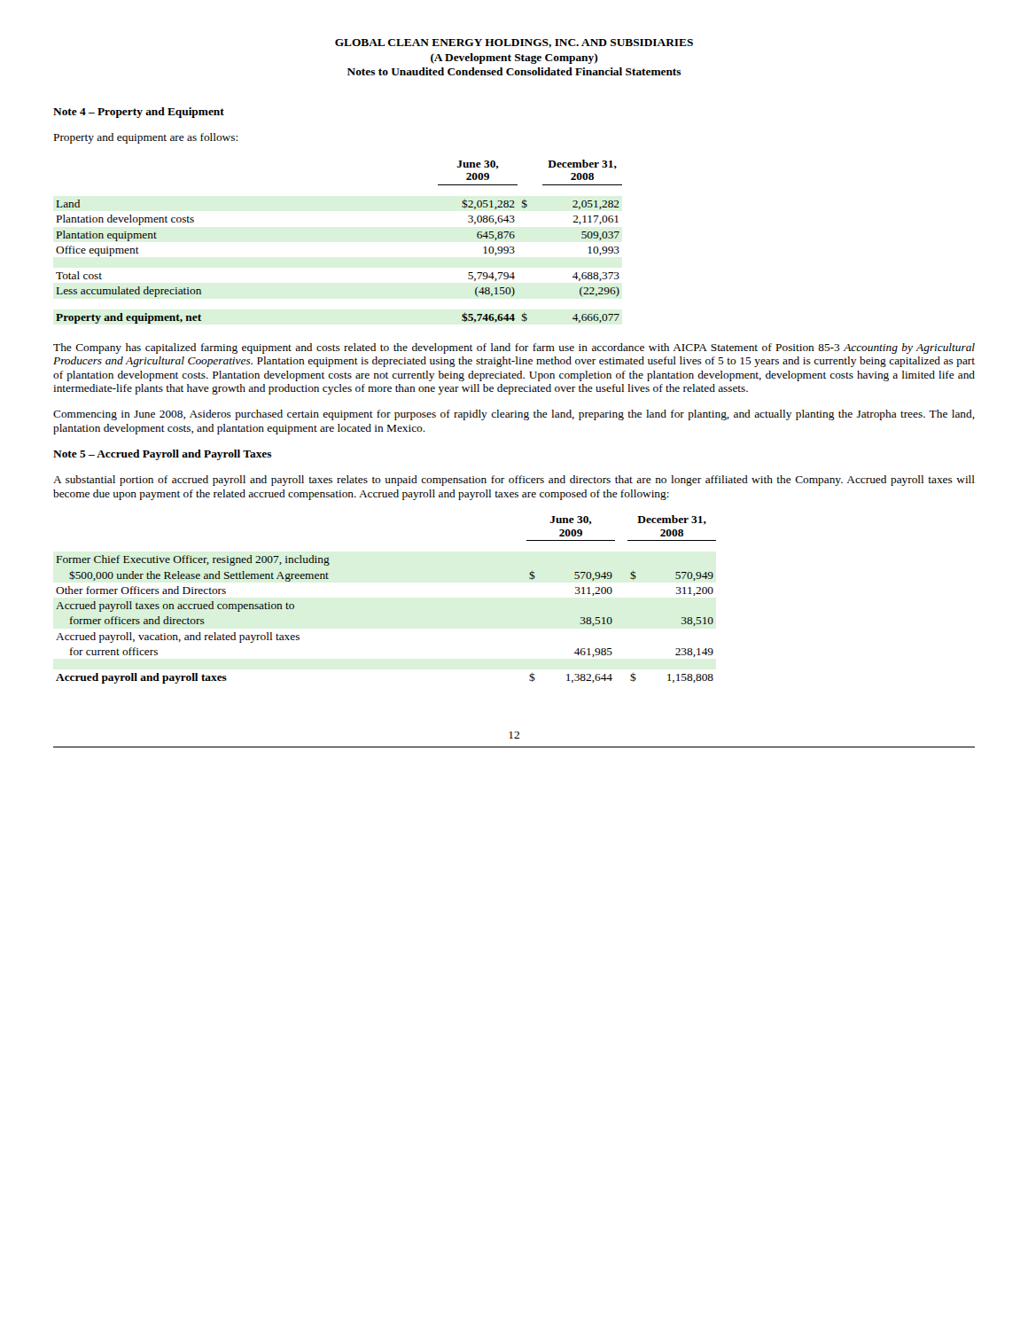GLOBAL CLEAN ENERGY HOLDINGS, INC. AND SUBSIDIARIES
(A Development Stage Company)
Notes to Unaudited Condensed Consolidated Financial Statements
Note 4 – Property and Equipment
Property and equipment are as follows:
| | | June 30, 2009 | | | December 31, 2008 |
| Land | | $2,051,282 | $ | | 2,051,282 |
| Plantation development costs | | 3,086,643 | | | 2,117,061 |
| Plantation equipment | | 645,876 | | | 509,037 |
| Office equipment | | 10,993 | | | 10,993 |
| Total cost | | 5,794,794 | | | 4,688,373 |
| Less accumulated depreciation | | (48,150) | | | (22,296) |
| Property and equipment, net | | $5,746,644 | $ | | 4,666,077 |
The Company has capitalized farming equipment and costs related to the development of land for farm use in accordance with AICPA Statement of Position 85-3 Accounting by Agricultural Producers and Agricultural Cooperatives. Plantation equipment is depreciated using the straight-line method over estimated useful lives of 5 to 15 years and is currently being capitalized as part of plantation development costs. Plantation development costs are not currently being depreciated. Upon completion of the plantation development, development costs having a limited life and intermediate-life plants that have growth and production cycles of more than one year will be depreciated over the useful lives of the related assets.
Commencing in June 2008, Asideros purchased certain equipment for purposes of rapidly clearing the land, preparing the land for planting, and actually planting the Jatropha trees. The land, plantation development costs, and plantation equipment are located in Mexico.
Note 5 – Accrued Payroll and Payroll Taxes
A substantial portion of accrued payroll and payroll taxes relates to unpaid compensation for officers and directors that are no longer affiliated with the Company. Accrued payroll taxes will become due upon payment of the related accrued compensation. Accrued payroll and payroll taxes are composed of the following:
| | | June 30, 2009 | | December 31, 2008 |
| Former Chief Executive Officer, resigned 2007, including | | | | | | |
| $500,000 under the Release and Settlement Agreement | | $ | 570,949 | | $ | 570,949 |
| Other former Officers and Directors | | | 311,200 | | | 311,200 |
| Accrued payroll taxes on accrued compensation to | | | | | | |
| former officers and directors | | | 38,510 | | | 38,510 |
| Accrued payroll, vacation, and related payroll taxes | | | | | | |
| for current officers | | | 461,985 | | | 238,149 |
| Accrued payroll and payroll taxes | | $ | 1,382,644 | | $ | 1,158,808 |
12